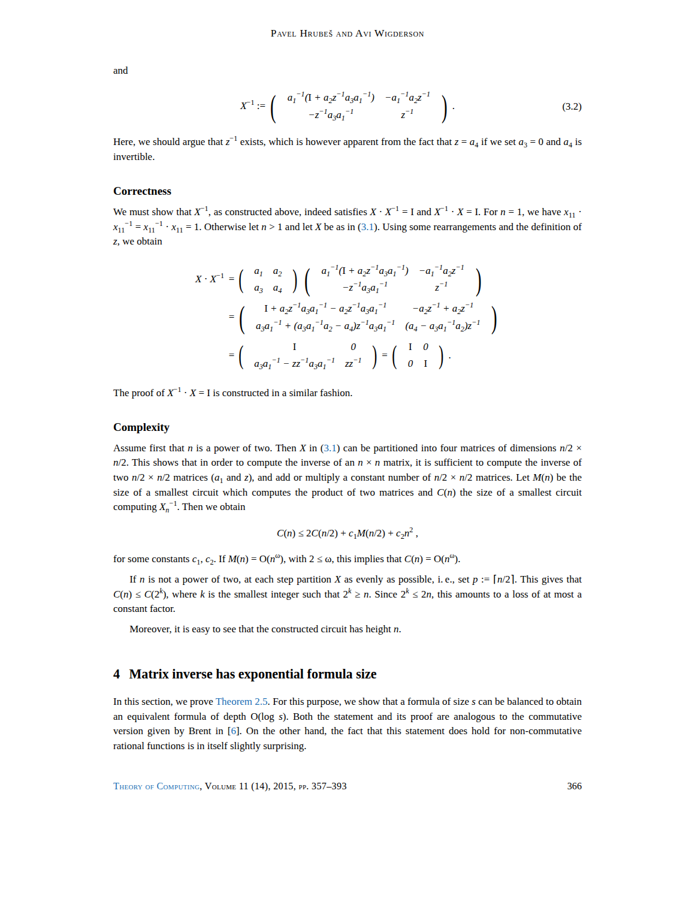Pavel Hrubeš and Avi Wigderson
and
X−1 := (
| a 1 −1 ( I + a 2 z −1 a 3 a 1 −1 ) | − a 1 −1 a 2 z −1 |
| − z −1 a 3 a 1 −1 | z −1 |
) . (3.2)
Here, we should argue that z−1 exists, which is however apparent from the fact that z = a4 if we set a3 = 0 and a4 is invertible.
Correctness
We must show that X−1, as constructed above, indeed satisfies X · X−1 = I and X−1 · X = I. For n = 1, we have x11 · x11−1 = x11−1 · x11 = 1. Otherwise let n > 1 and let X be as in (3.1). Using some rearrangements and the definition of z, we obtain
| X · X −1 | = | ( / a 1 / a 2 / / a 3 / a 4 / ) ( / a 1 −1 ( I + a 2 z −1 a 3 a 1 −1 ) / − a 1 −1 a 2 z −1 / / − z −1 a 3 a 1 −1 / z −1 / ) |
| | = | ( / I + a 2 z −1 a 3 a 1 −1 − a 2 z −1 a 3 a 1 −1 / − a 2 z −1 + a 2 z −1 / / a 3 a 1 −1 + ( a 3 a 1 −1 a 2 − a 4 ) z −1 a 3 a 1 −1 / ( a 4 − a 3 a 1 −1 a 2 ) z −1 / ) |
| | = | ( / I / 0 / / a 3 a 1 −1 − zz −1 a 3 a 1 −1 / zz −1 / ) = ( / I / 0 / / 0 / I / ) . |
The proof of X−1 · X = I is constructed in a similar fashion.
Complexity
Assume first that n is a power of two. Then X in (3.1) can be partitioned into four matrices of dimensions n/2 × n/2. This shows that in order to compute the inverse of an n × n matrix, it is sufficient to compute the inverse of two n/2 × n/2 matrices (a1 and z), and add or multiply a constant number of n/2 × n/2 matrices. Let M(n) be the size of a smallest circuit which computes the product of two matrices and C(n) the size of a smallest circuit computing Xn−1. Then we obtain
C(n) ≤ 2C(n/2) + c1M(n/2) + c2n2 ,
for some constants c1, c2. If M(n) = O(nω), with 2 ≤ ω, this implies that C(n) = O(nω).
If n is not a power of two, at each step partition X as evenly as possible, i. e., set p := ⌈n/2⌉. This gives that C(n) ≤ C(2k), where k is the smallest integer such that 2k ≥ n. Since 2k ≤ 2n, this amounts to a loss of at most a constant factor.
Moreover, it is easy to see that the constructed circuit has height n.
4 Matrix inverse has exponential formula size
In this section, we prove Theorem 2.5. For this purpose, we show that a formula of size s can be balanced to obtain an equivalent formula of depth O(log s). Both the statement and its proof are analogous to the commutative version given by Brent in [6]. On the other hand, the fact that this statement does hold for non-commutative rational functions is in itself slightly surprising.
Theory of Computing, Volume 11 (14), 2015, pp. 357–393 366